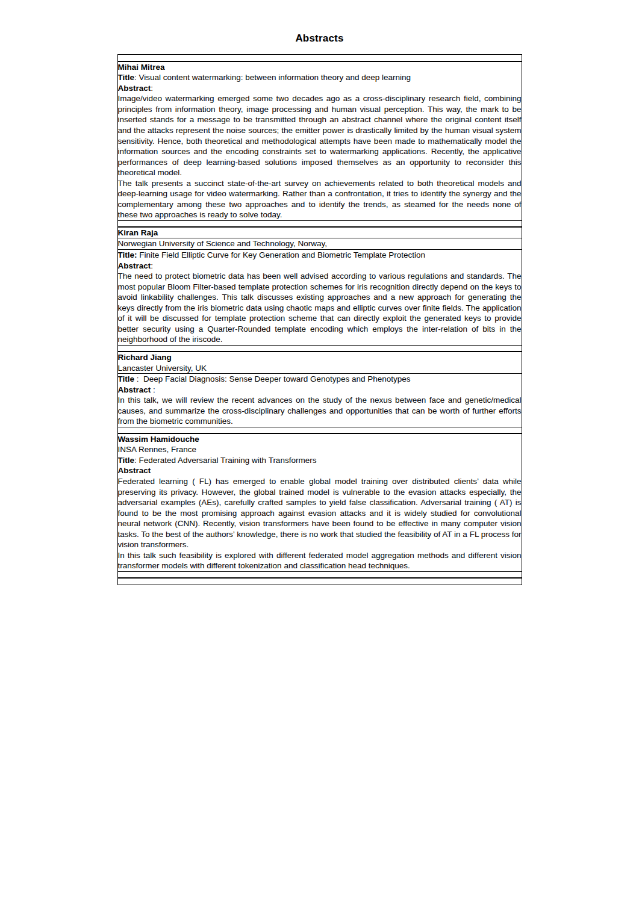Abstracts
| Mihai Mitrea Title : Visual content watermarking: between information theory and deep learning Abstract : Image/video watermarking emerged some two decades ago as a cross-disciplinary research field, combining principles from information theory, image processing and human visual perception. This way, the mark to be inserted stands for a message to be transmitted through an abstract channel where the original content itself and the attacks represent the noise sources; the emitter power is drastically limited by the human visual system sensitivity. Hence, both theoretical and methodological attempts have been made to mathematically model the information sources and the encoding constraints set to watermarking applications. Recently, the applicative performances of deep learning-based solutions imposed themselves as an opportunity to reconsider this theoretical model. The talk presents a succinct state-of-the-art survey on achievements related to both theoretical models and deep-learning usage for video watermarking. Rather than a confrontation, it tries to identify the synergy and the complementary among these two approaches and to identify the trends, as steamed for the needs none of these two approaches is ready to solve today. |
| Kiran Raja |
| Norwegian University of Science and Technology, Norway, |
| Title: Finite Field Elliptic Curve for Key Generation and Biometric Template Protection Abstract : The need to protect biometric data has been well advised according to various regulations and standards. The most popular Bloom Filter-based template protection schemes for iris recognition directly depend on the keys to avoid linkability challenges. This talk discusses existing approaches and a new approach for generating the keys directly from the iris biometric data using chaotic maps and elliptic curves over finite fields. The application of it will be discussed for template protection scheme that can directly exploit the generated keys to provide better security using a Quarter-Rounded template encoding which employs the inter-relation of bits in the neighborhood of the iriscode. |
| Richard Jiang Lancaster University, UK |
| Title : Deep Facial Diagnosis: Sense Deeper toward Genotypes and Phenotypes Abstract : In this talk, we will review the recent advances on the study of the nexus between face and genetic/medical causes, and summarize the cross-disciplinary challenges and opportunities that can be worth of further efforts from the biometric communities. |
| Wassim Hamidouche INSA Rennes, France Title : Federated Adversarial Training with Transformers Abstract Federated learning ( FL) has emerged to enable global model training over distributed clients’ data while preserving its privacy. However, the global trained model is vulnerable to the evasion attacks especially, the adversarial examples (AEs), carefully crafted samples to yield false classification. Adversarial training ( AT) is found to be the most promising approach against evasion attacks and it is widely studied for convolutional neural network (CNN). Recently, vision transformers have been found to be effective in many computer vision tasks. To the best of the authors’ knowledge, there is no work that studied the feasibility of AT in a FL process for vision transformers. In this talk such feasibility is explored with different federated model aggregation methods and different vision transformer models with different tokenization and classification head techniques. |